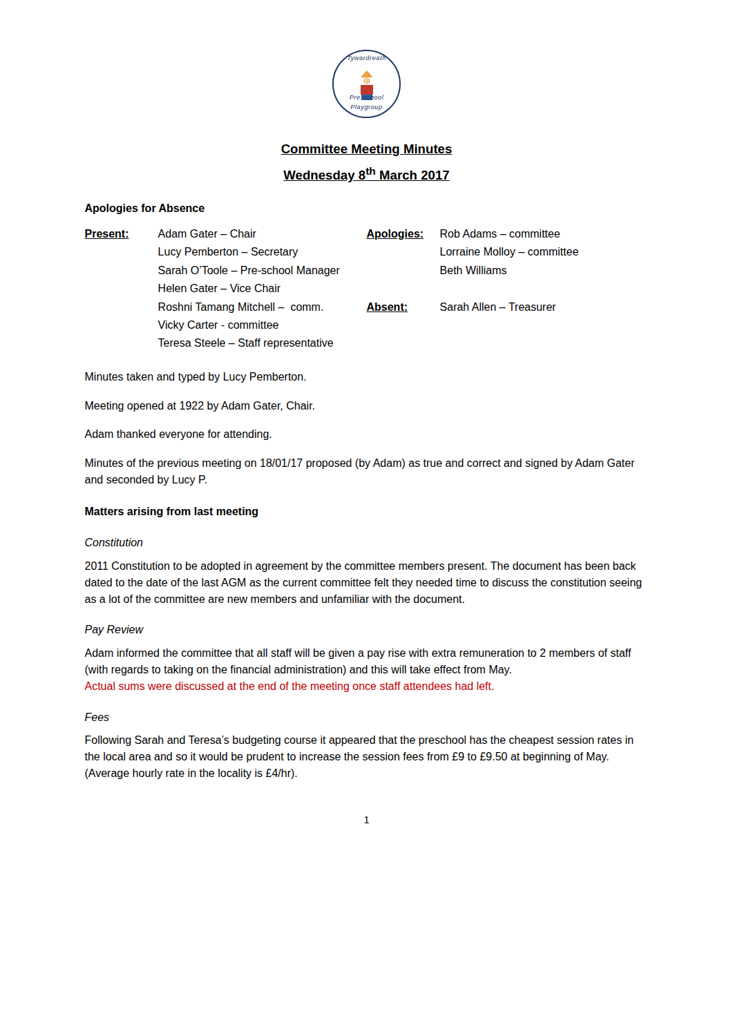Tywardreath
Pre-school Playgroup
Committee Meeting Minutes
Wednesday 8th March 2017
Apologies for Absence
| Present: | Adam Gater – Chair | Apologies: | Rob Adams – committee |
| | Lucy Pemberton – Secretary | | Lorraine Molloy – committee |
| | Sarah O’Toole – Pre-school Manager | | Beth Williams |
| | Helen Gater – Vice Chair | | |
| | Roshni Tamang Mitchell – comm. | Absent: | Sarah Allen – Treasurer |
| | Vicky Carter - committee | | |
| | Teresa Steele – Staff representative | | |
Minutes taken and typed by Lucy Pemberton.
Meeting opened at 1922 by Adam Gater, Chair.
Adam thanked everyone for attending.
Minutes of the previous meeting on 18/01/17 proposed (by Adam) as true and correct and signed by Adam Gater and seconded by Lucy P.
Matters arising from last meeting
Constitution
2011 Constitution to be adopted in agreement by the committee members present. The document has been back dated to the date of the last AGM as the current committee felt they needed time to discuss the constitution seeing as a lot of the committee are new members and unfamiliar with the document.
Pay Review
Adam informed the committee that all staff will be given a pay rise with extra remuneration to 2 members of staff (with regards to taking on the financial administration) and this will take effect from May.
Actual sums were discussed at the end of the meeting once staff attendees had left.
Fees
Following Sarah and Teresa’s budgeting course it appeared that the preschool has the cheapest session rates in the local area and so it would be prudent to increase the session fees from £9 to £9.50 at beginning of May. (Average hourly rate in the locality is £4/hr).
1